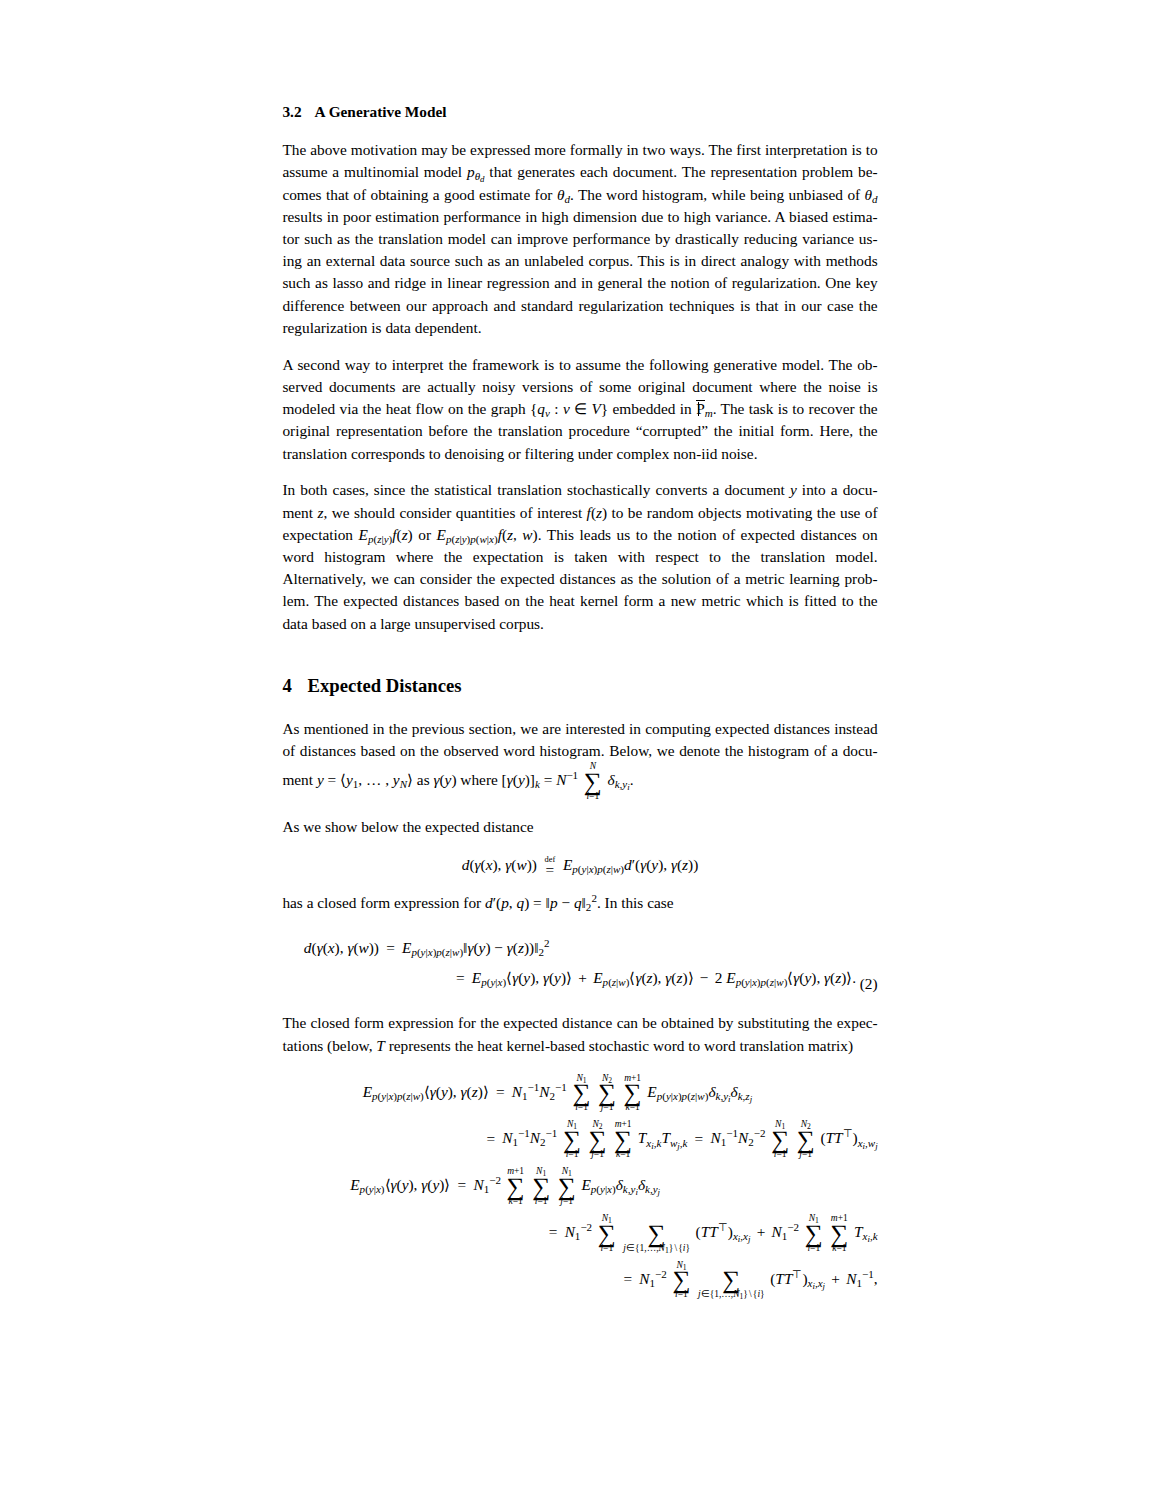3.2 A Generative Model
The above motivation may be expressed more formally in two ways. The first interpretation is to assume a multinomial model pθd that generates each document. The representation problem becomes that of obtaining a good estimate for θd. The word histogram, while being unbiased of θd results in poor estimation performance in high dimension due to high variance. A biased estimator such as the translation model can improve performance by drastically reducing variance using an external data source such as an unlabeled corpus. This is in direct analogy with methods such as lasso and ridge in linear regression and in general the notion of regularization. One key difference between our approach and standard regularization techniques is that in our case the regularization is data dependent.
A second way to interpret the framework is to assume the following generative model. The observed documents are actually noisy versions of some original document where the noise is modeled via the heat flow on the graph {qv : v ∈ V} embedded in m. The task is to recover the original representation before the translation procedure “corrupted” the initial form. Here, the translation corresponds to denoising or filtering under complex non-iid noise.
In both cases, since the statistical translation stochastically converts a document y into a document z, we should consider quantities of interest f(z) to be random objects motivating the use of expectation Ep(z|y)f(z) or Ep(z|y)p(w|x)f(z, w). This leads us to the notion of expected distances on word histogram where the expectation is taken with respect to the translation model. Alternatively, we can consider the expected distances as the solution of a metric learning problem. The expected distances based on the heat kernel form a new metric which is fitted to the data based on a large unsupervised corpus.
4 Expected Distances
As mentioned in the previous section, we are interested in computing expected distances instead of distances based on the observed word histogram. Below, we denote the histogram of a document y = y1, … , yN as γ(y) where [γ(y)]k = N−1 N∑i=1 δk,yi.
As we show below the expected distance
d(γ(x), γ(w)) def= Ep(y|x)p(z|w)d′(γ(y), γ(z))
has a closed form expression for d′(p, q) = ‖p − q‖22. In this case
d(γ(x), γ(w)) = Ep(y|x)p(z|w)‖γ(y) − γ(z))‖22 = Ep(y|x) γ(y), γ(y) + Ep(z|w) γ(z), γ(z) − 2 Ep(y|x)p(z|w) γ(y), γ(z) .
(2)
The closed form expression for the expected distance can be obtained by substituting the expectations (below, T represents the heat kernel-based stochastic word to word translation matrix)
Ep(y|x)p(z|w) γ(y), γ(z) = N1−1N2−1 N1∑i=1 N2∑j=1 m+1∑k=1 Ep(y|x)p(z|w)δk,yiδk,zj
= N1−1N2−1 N1∑i=1 N2∑j=1 m+1∑k=1 Txi,kTwj,k = N1−1N2−2 N1∑i=1 N2∑j=1 (TT⊤)xi,wj
Ep(y|x) γ(y), γ(y) = N1−2 m+1∑k=1 N1∑i=1 N1∑j=1 Ep(y|x)δk,yiδk,yj
= N1−2 N1∑i=1 ∑j∈{1,…,N1}\{i} (TT⊤)xi,xj + N1−2 N1∑i=1 m+1∑k=1 Txi,k
= N1−2 N1∑i=1 ∑j∈{1,…,N1}\{i} (TT⊤)xi,xj + N1−1,